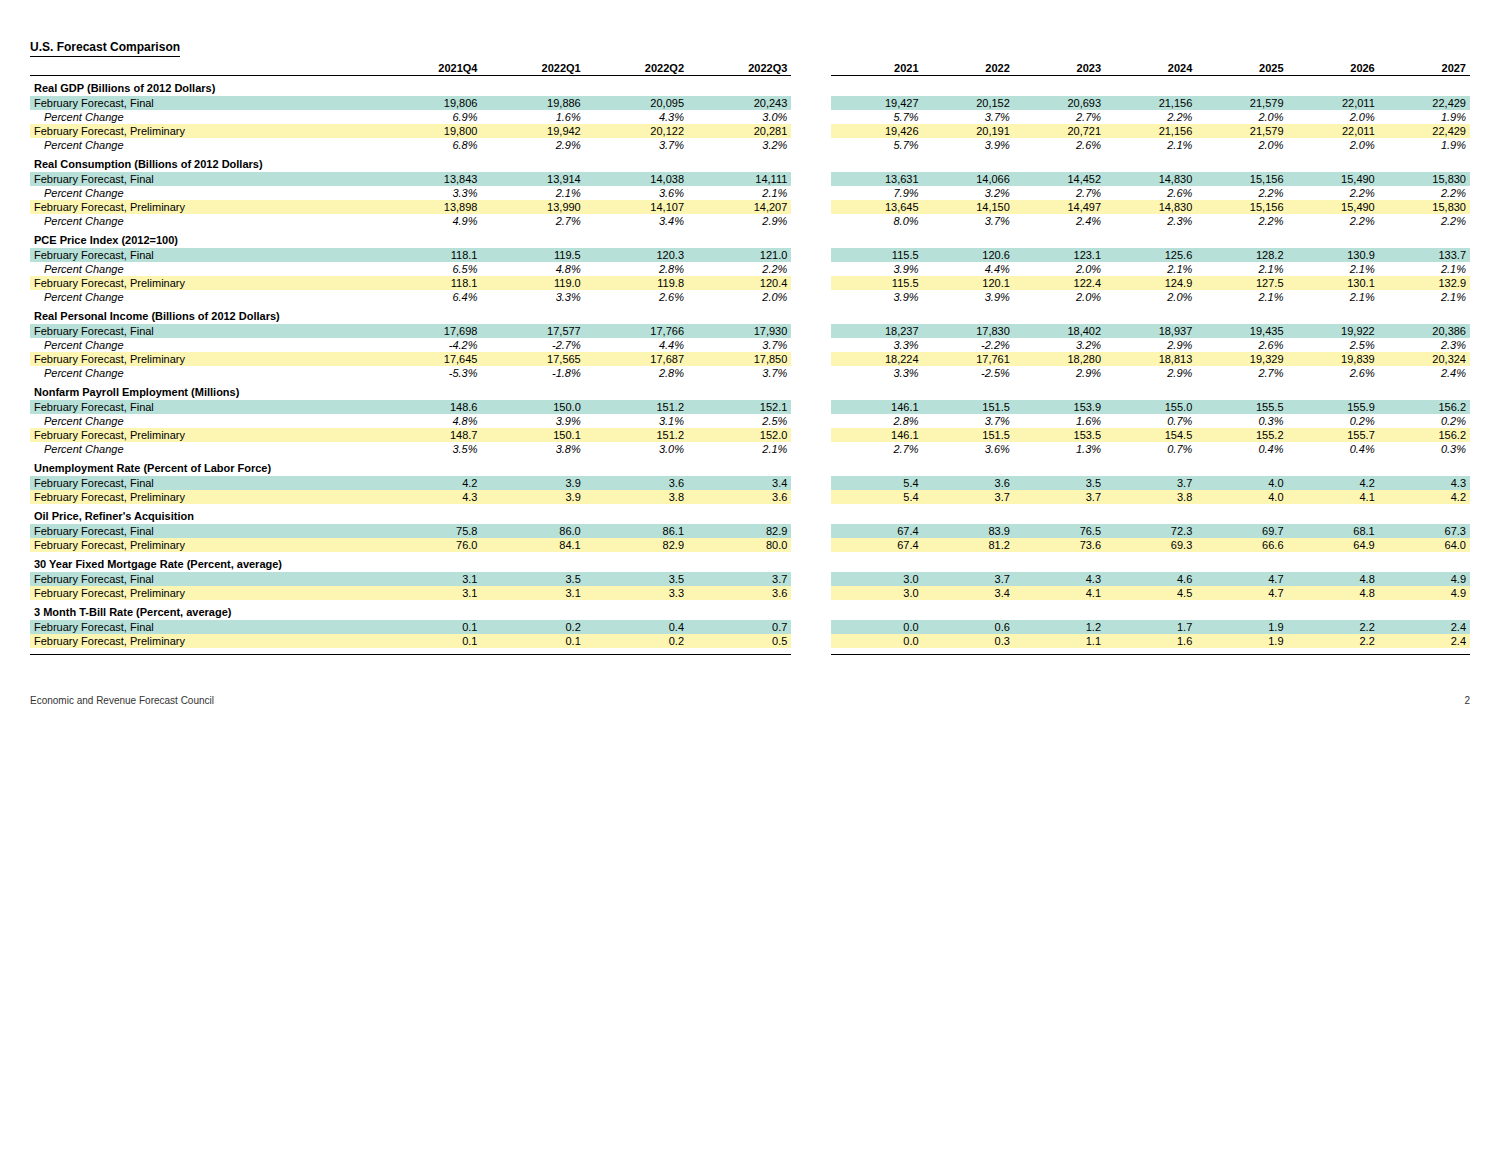U.S. Forecast Comparison
| / / 2021Q4 / 2022Q1 / 2022Q2 / 2022Q3 / / --- / --- / --- / --- / --- / / Real GDP (Billions of 2012 Dollars) / / February Forecast, Final / 19,806 / 19,886 / 20,095 / 20,243 / / Percent Change / 6.9% / 1.6% / 4.3% / 3.0% / / February Forecast, Preliminary / 19,800 / 19,942 / 20,122 / 20,281 / / Percent Change / 6.8% / 2.9% / 3.7% / 3.2% / / Real Consumption (Billions of 2012 Dollars) / / February Forecast, Final / 13,843 / 13,914 / 14,038 / 14,111 / / Percent Change / 3.3% / 2.1% / 3.6% / 2.1% / / February Forecast, Preliminary / 13,898 / 13,990 / 14,107 / 14,207 / / Percent Change / 4.9% / 2.7% / 3.4% / 2.9% / / PCE Price Index (2012=100) / / February Forecast, Final / 118.1 / 119.5 / 120.3 / 121.0 / / Percent Change / 6.5% / 4.8% / 2.8% / 2.2% / / February Forecast, Preliminary / 118.1 / 119.0 / 119.8 / 120.4 / / Percent Change / 6.4% / 3.3% / 2.6% / 2.0% / / Real Personal Income (Billions of 2012 Dollars) / / February Forecast, Final / 17,698 / 17,577 / 17,766 / 17,930 / / Percent Change / -4.2% / -2.7% / 4.4% / 3.7% / / February Forecast, Preliminary / 17,645 / 17,565 / 17,687 / 17,850 / / Percent Change / -5.3% / -1.8% / 2.8% / 3.7% / / Nonfarm Payroll Employment (Millions) / / February Forecast, Final / 148.6 / 150.0 / 151.2 / 152.1 / / Percent Change / 4.8% / 3.9% / 3.1% / 2.5% / / February Forecast, Preliminary / 148.7 / 150.1 / 151.2 / 152.0 / / Percent Change / 3.5% / 3.8% / 3.0% / 2.1% / / Unemployment Rate (Percent of Labor Force) / / February Forecast, Final / 4.2 / 3.9 / 3.6 / 3.4 / / February Forecast, Preliminary / 4.3 / 3.9 / 3.8 / 3.6 / / Oil Price, Refiner's Acquisition / / February Forecast, Final / 75.8 / 86.0 / 86.1 / 82.9 / / February Forecast, Preliminary / 76.0 / 84.1 / 82.9 / 80.0 / / 30 Year Fixed Mortgage Rate (Percent, average) / / February Forecast, Final / 3.1 / 3.5 / 3.5 / 3.7 / / February Forecast, Preliminary / 3.1 / 3.1 / 3.3 / 3.6 / / 3 Month T-Bill Rate (Percent, average) / / February Forecast, Final / 0.1 / 0.2 / 0.4 / 0.7 / / February Forecast, Preliminary / 0.1 / 0.1 / 0.2 / 0.5 / | | / 2021 / 2022 / 2023 / 2024 / 2025 / 2026 / 2027 / / --- / --- / --- / --- / --- / --- / --- / / 19,427 / 20,152 / 20,693 / 21,156 / 21,579 / 22,011 / 22,429 / / 5.7% / 3.7% / 2.7% / 2.2% / 2.0% / 2.0% / 1.9% / / 19,426 / 20,191 / 20,721 / 21,156 / 21,579 / 22,011 / 22,429 / / 5.7% / 3.9% / 2.6% / 2.1% / 2.0% / 2.0% / 1.9% / / 13,631 / 14,066 / 14,452 / 14,830 / 15,156 / 15,490 / 15,830 / / 7.9% / 3.2% / 2.7% / 2.6% / 2.2% / 2.2% / 2.2% / / 13,645 / 14,150 / 14,497 / 14,830 / 15,156 / 15,490 / 15,830 / / 8.0% / 3.7% / 2.4% / 2.3% / 2.2% / 2.2% / 2.2% / / 115.5 / 120.6 / 123.1 / 125.6 / 128.2 / 130.9 / 133.7 / / 3.9% / 4.4% / 2.0% / 2.1% / 2.1% / 2.1% / 2.1% / / 115.5 / 120.1 / 122.4 / 124.9 / 127.5 / 130.1 / 132.9 / / 3.9% / 3.9% / 2.0% / 2.0% / 2.1% / 2.1% / 2.1% / / 18,237 / 17,830 / 18,402 / 18,937 / 19,435 / 19,922 / 20,386 / / 3.3% / -2.2% / 3.2% / 2.9% / 2.6% / 2.5% / 2.3% / / 18,224 / 17,761 / 18,280 / 18,813 / 19,329 / 19,839 / 20,324 / / 3.3% / -2.5% / 2.9% / 2.9% / 2.7% / 2.6% / 2.4% / / 146.1 / 151.5 / 153.9 / 155.0 / 155.5 / 155.9 / 156.2 / / 2.8% / 3.7% / 1.6% / 0.7% / 0.3% / 0.2% / 0.2% / / 146.1 / 151.5 / 153.5 / 154.5 / 155.2 / 155.7 / 156.2 / / 2.7% / 3.6% / 1.3% / 0.7% / 0.4% / 0.4% / 0.3% / / 5.4 / 3.6 / 3.5 / 3.7 / 4.0 / 4.2 / 4.3 / / 5.4 / 3.7 / 3.7 / 3.8 / 4.0 / 4.1 / 4.2 / / 67.4 / 83.9 / 76.5 / 72.3 / 69.7 / 68.1 / 67.3 / / 67.4 / 81.2 / 73.6 / 69.3 / 66.6 / 64.9 / 64.0 / / 3.0 / 3.7 / 4.3 / 4.6 / 4.7 / 4.8 / 4.9 / / 3.0 / 3.4 / 4.1 / 4.5 / 4.7 / 4.8 / 4.9 / / 0.0 / 0.6 / 1.2 / 1.7 / 1.9 / 2.2 / 2.4 / / 0.0 / 0.3 / 1.1 / 1.6 / 1.9 / 2.2 / 2.4 / |
Economic and Revenue Forecast Council 2